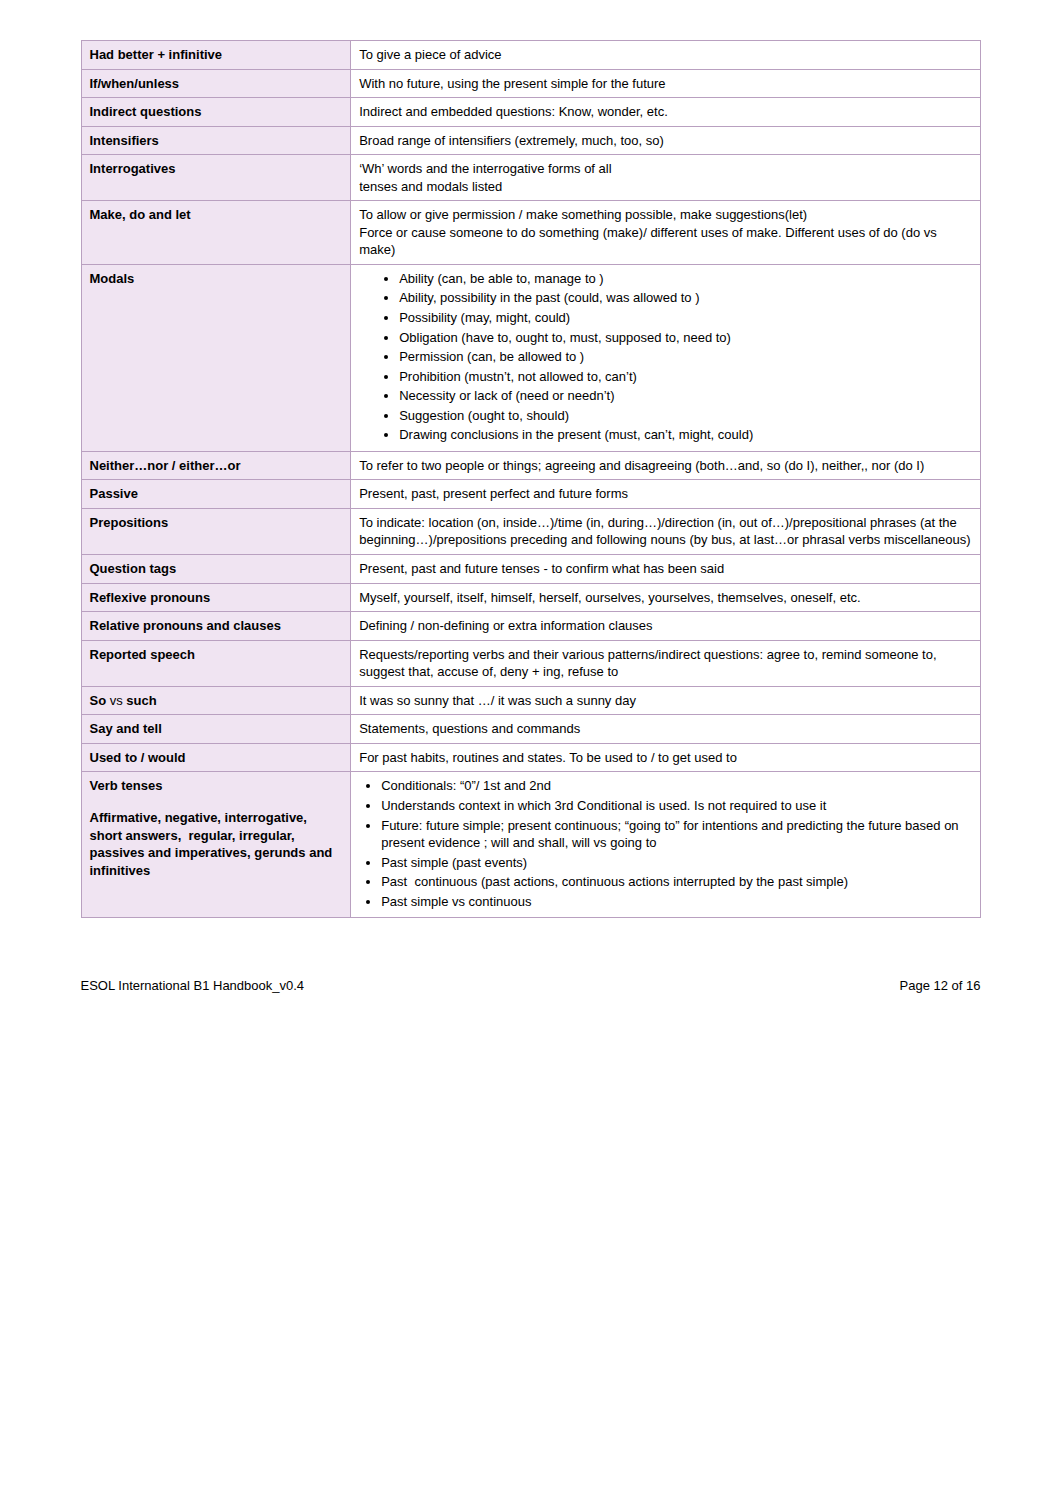| Had better + infinitive | To give a piece of advice |
| If/when/unless | With no future, using the present simple for the future |
| Indirect questions | Indirect and embedded questions: Know, wonder, etc. |
| Intensifiers | Broad range of intensifiers (extremely, much, too, so) |
| Interrogatives | ‘Wh’ words and the interrogative forms of all tenses and modals listed |
| Make, do and let | To allow or give permission / make something possible, make suggestions(let) Force or cause someone to do something (make)/ different uses of make. Different uses of do (do vs make) |
| Modals | Ability (can, be able to, manage to ) Ability, possibility in the past (could, was allowed to ) Possibility (may, might, could) Obligation (have to, ought to, must, supposed to, need to) Permission (can, be allowed to ) Prohibition (mustn’t, not allowed to, can’t) Necessity or lack of (need or needn’t) Suggestion (ought to, should) Drawing conclusions in the present (must, can’t, might, could) |
| Neither…nor / either…or | To refer to two people or things; agreeing and disagreeing (both…and, so (do I), neither,, nor (do I) |
| Passive | Present, past, present perfect and future forms |
| Prepositions | To indicate: location (on, inside…)/time (in, during…)/direction (in, out of…)/prepositional phrases (at the beginning…)/prepositions preceding and following nouns (by bus, at last…or phrasal verbs miscellaneous) |
| Question tags | Present, past and future tenses - to confirm what has been said |
| Reflexive pronouns | Myself, yourself, itself, himself, herself, ourselves, yourselves, themselves, oneself, etc. |
| Relative pronouns and clauses | Defining / non-defining or extra information clauses |
| Reported speech | Requests/reporting verbs and their various patterns/indirect questions: agree to, remind someone to, suggest that, accuse of, deny + ing, refuse to |
| So vs such | It was so sunny that …/ it was such a sunny day |
| Say and tell | Statements, questions and commands |
| Used to / would | For past habits, routines and states. To be used to / to get used to |
| Verb tenses Affirmative, negative, interrogative, short answers, regular, irregular, passives and imperatives, gerunds and infinitives | Conditionals: “0”/ 1st and 2nd Understands context in which 3rd Conditional is used. Is not required to use it Future: future simple; present continuous; “going to” for intentions and predicting the future based on present evidence ; will and shall, will vs going to Past simple (past events) Past continuous (past actions, continuous actions interrupted by the past simple) Past simple vs continuous |
ESOL International B1 Handbook_v0.4 Page 12 of 16